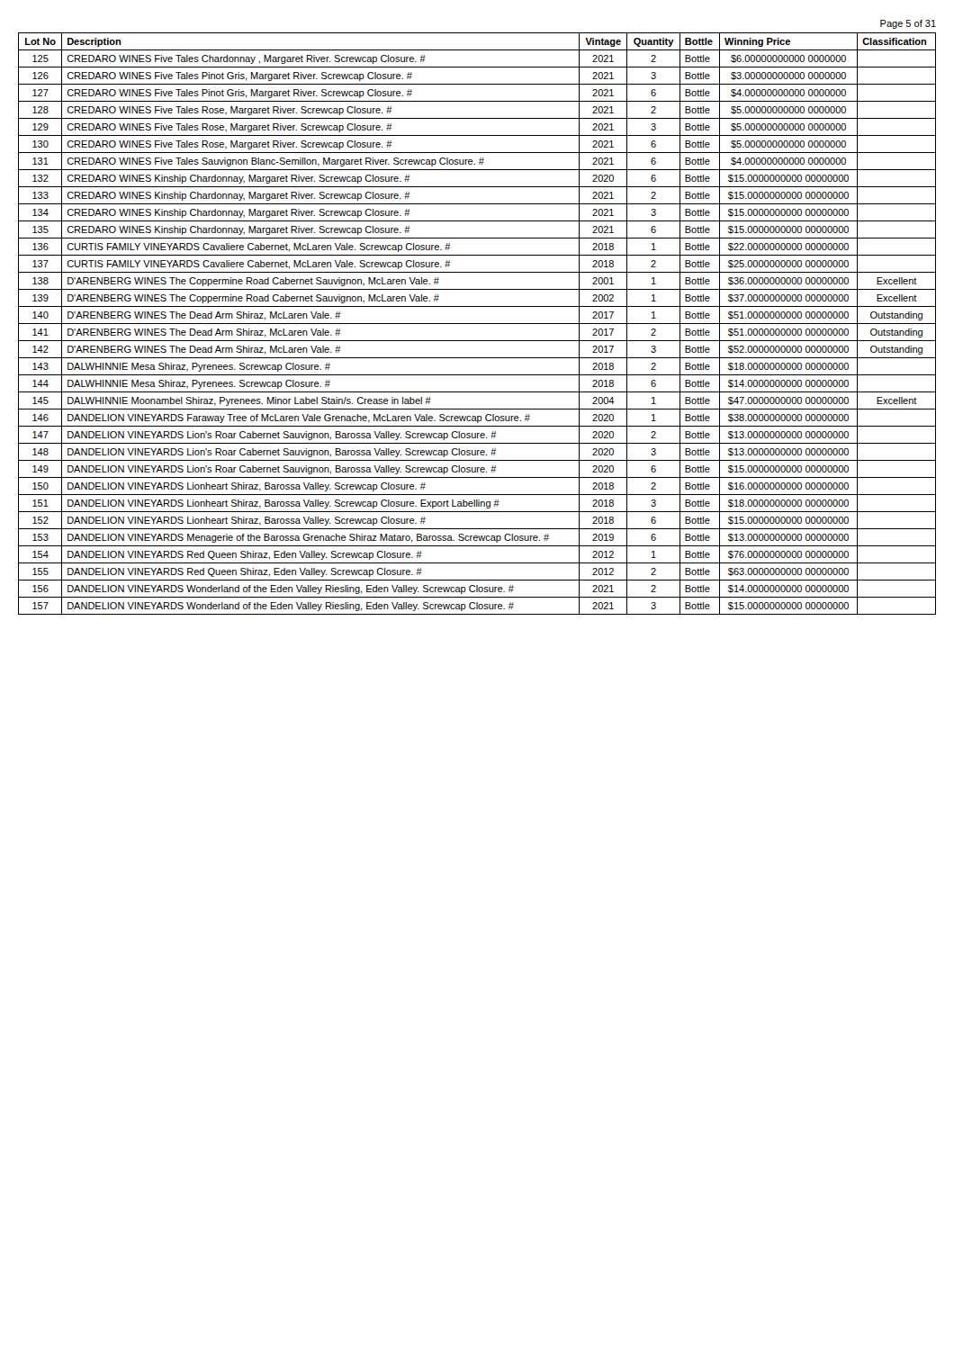Page 5 of 31
| Lot No | Description | Vintage | Quantity | Bottle | Winning Price | Classification |
| --- | --- | --- | --- | --- | --- | --- |
| 125 | CREDARO WINES Five Tales Chardonnay , Margaret River. Screwcap Closure. # | 2021 | 2 | Bottle | $6.00000000000 0000000 | |
| 126 | CREDARO WINES Five Tales Pinot Gris, Margaret River. Screwcap Closure. # | 2021 | 3 | Bottle | $3.00000000000 0000000 | |
| 127 | CREDARO WINES Five Tales Pinot Gris, Margaret River. Screwcap Closure. # | 2021 | 6 | Bottle | $4.00000000000 0000000 | |
| 128 | CREDARO WINES Five Tales Rose, Margaret River. Screwcap Closure. # | 2021 | 2 | Bottle | $5.00000000000 0000000 | |
| 129 | CREDARO WINES Five Tales Rose, Margaret River. Screwcap Closure. # | 2021 | 3 | Bottle | $5.00000000000 0000000 | |
| 130 | CREDARO WINES Five Tales Rose, Margaret River. Screwcap Closure. # | 2021 | 6 | Bottle | $5.00000000000 0000000 | |
| 131 | CREDARO WINES Five Tales Sauvignon Blanc-Semillon, Margaret River. Screwcap Closure. # | 2021 | 6 | Bottle | $4.00000000000 0000000 | |
| 132 | CREDARO WINES Kinship Chardonnay, Margaret River. Screwcap Closure. # | 2020 | 6 | Bottle | $15.0000000000 00000000 | |
| 133 | CREDARO WINES Kinship Chardonnay, Margaret River. Screwcap Closure. # | 2021 | 2 | Bottle | $15.0000000000 00000000 | |
| 134 | CREDARO WINES Kinship Chardonnay, Margaret River. Screwcap Closure. # | 2021 | 3 | Bottle | $15.0000000000 00000000 | |
| 135 | CREDARO WINES Kinship Chardonnay, Margaret River. Screwcap Closure. # | 2021 | 6 | Bottle | $15.0000000000 00000000 | |
| 136 | CURTIS FAMILY VINEYARDS Cavaliere Cabernet, McLaren Vale. Screwcap Closure. # | 2018 | 1 | Bottle | $22.0000000000 00000000 | |
| 137 | CURTIS FAMILY VINEYARDS Cavaliere Cabernet, McLaren Vale. Screwcap Closure. # | 2018 | 2 | Bottle | $25.0000000000 00000000 | |
| 138 | D'ARENBERG WINES The Coppermine Road Cabernet Sauvignon, McLaren Vale. # | 2001 | 1 | Bottle | $36.0000000000 00000000 | Excellent |
| 139 | D'ARENBERG WINES The Coppermine Road Cabernet Sauvignon, McLaren Vale. # | 2002 | 1 | Bottle | $37.0000000000 00000000 | Excellent |
| 140 | D'ARENBERG WINES The Dead Arm Shiraz, McLaren Vale. # | 2017 | 1 | Bottle | $51.0000000000 00000000 | Outstanding |
| 141 | D'ARENBERG WINES The Dead Arm Shiraz, McLaren Vale. # | 2017 | 2 | Bottle | $51.0000000000 00000000 | Outstanding |
| 142 | D'ARENBERG WINES The Dead Arm Shiraz, McLaren Vale. # | 2017 | 3 | Bottle | $52.0000000000 00000000 | Outstanding |
| 143 | DALWHINNIE Mesa Shiraz, Pyrenees. Screwcap Closure. # | 2018 | 2 | Bottle | $18.0000000000 00000000 | |
| 144 | DALWHINNIE Mesa Shiraz, Pyrenees. Screwcap Closure. # | 2018 | 6 | Bottle | $14.0000000000 00000000 | |
| 145 | DALWHINNIE Moonambel Shiraz, Pyrenees. Minor Label Stain/s. Crease in label # | 2004 | 1 | Bottle | $47.0000000000 00000000 | Excellent |
| 146 | DANDELION VINEYARDS Faraway Tree of McLaren Vale Grenache, McLaren Vale. Screwcap Closure. # | 2020 | 1 | Bottle | $38.0000000000 00000000 | |
| 147 | DANDELION VINEYARDS Lion's Roar Cabernet Sauvignon, Barossa Valley. Screwcap Closure. # | 2020 | 2 | Bottle | $13.0000000000 00000000 | |
| 148 | DANDELION VINEYARDS Lion's Roar Cabernet Sauvignon, Barossa Valley. Screwcap Closure. # | 2020 | 3 | Bottle | $13.0000000000 00000000 | |
| 149 | DANDELION VINEYARDS Lion's Roar Cabernet Sauvignon, Barossa Valley. Screwcap Closure. # | 2020 | 6 | Bottle | $15.0000000000 00000000 | |
| 150 | DANDELION VINEYARDS Lionheart Shiraz, Barossa Valley. Screwcap Closure. # | 2018 | 2 | Bottle | $16.0000000000 00000000 | |
| 151 | DANDELION VINEYARDS Lionheart Shiraz, Barossa Valley. Screwcap Closure. Export Labelling # | 2018 | 3 | Bottle | $18.0000000000 00000000 | |
| 152 | DANDELION VINEYARDS Lionheart Shiraz, Barossa Valley. Screwcap Closure. # | 2018 | 6 | Bottle | $15.0000000000 00000000 | |
| 153 | DANDELION VINEYARDS Menagerie of the Barossa Grenache Shiraz Mataro, Barossa. Screwcap Closure. # | 2019 | 6 | Bottle | $13.0000000000 00000000 | |
| 154 | DANDELION VINEYARDS Red Queen Shiraz, Eden Valley. Screwcap Closure. # | 2012 | 1 | Bottle | $76.0000000000 00000000 | |
| 155 | DANDELION VINEYARDS Red Queen Shiraz, Eden Valley. Screwcap Closure. # | 2012 | 2 | Bottle | $63.0000000000 00000000 | |
| 156 | DANDELION VINEYARDS Wonderland of the Eden Valley Riesling, Eden Valley. Screwcap Closure. # | 2021 | 2 | Bottle | $14.0000000000 00000000 | |
| 157 | DANDELION VINEYARDS Wonderland of the Eden Valley Riesling, Eden Valley. Screwcap Closure. # | 2021 | 3 | Bottle | $15.0000000000 00000000 | |